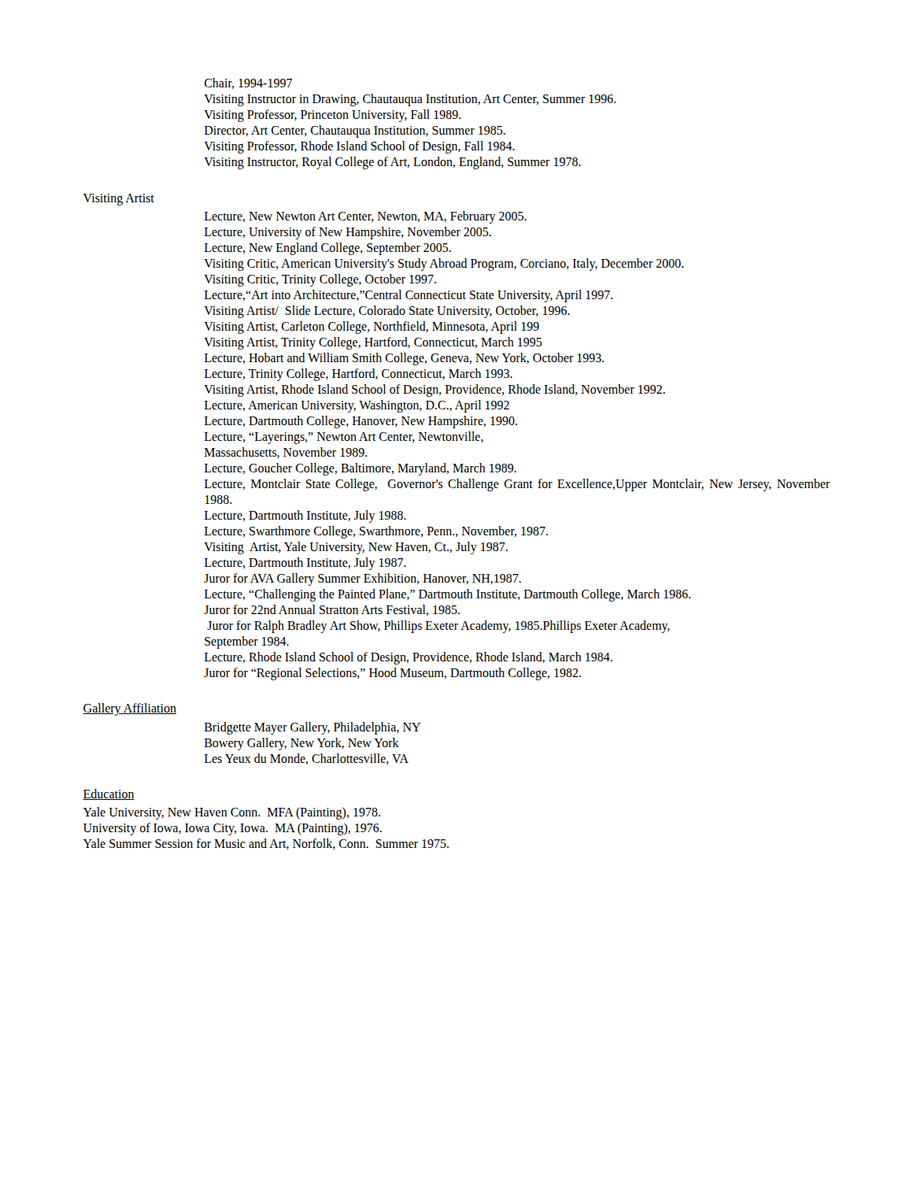Chair, 1994-1997
Visiting Instructor in Drawing, Chautauqua Institution, Art Center, Summer 1996.
Visiting Professor, Princeton University, Fall 1989.
Director, Art Center, Chautauqua Institution, Summer 1985.
Visiting Professor, Rhode Island School of Design, Fall 1984.
Visiting Instructor, Royal College of Art, London, England, Summer 1978.
Visiting Artist
Lecture, New Newton Art Center, Newton, MA, February 2005.
Lecture, University of New Hampshire, November 2005.
Lecture, New England College, September 2005.
Visiting Critic, American University's Study Abroad Program, Corciano, Italy, December 2000.
Visiting Critic, Trinity College, October 1997.
Lecture,“Art into Architecture,”Central Connecticut State University, April 1997.
Visiting Artist/ Slide Lecture, Colorado State University, October, 1996.
Visiting Artist, Carleton College, Northfield, Minnesota, April 199
Visiting Artist, Trinity College, Hartford, Connecticut, March 1995
Lecture, Hobart and William Smith College, Geneva, New York, October 1993.
Lecture, Trinity College, Hartford, Connecticut, March 1993.
Visiting Artist, Rhode Island School of Design, Providence, Rhode Island, November 1992.
Lecture, American University, Washington, D.C., April 1992
Lecture, Dartmouth College, Hanover, New Hampshire, 1990.
Lecture, “Layerings,” Newton Art Center, Newtonville,
Massachusetts, November 1989.
Lecture, Goucher College, Baltimore, Maryland, March 1989.
Lecture, Montclair State College, Governor's Challenge Grant for Excellence,Upper Montclair, New Jersey, November 1988.
Lecture, Dartmouth Institute, July 1988.
Lecture, Swarthmore College, Swarthmore, Penn., November, 1987.
Visiting Artist, Yale University, New Haven, Ct., July 1987.
Lecture, Dartmouth Institute, July 1987.
Juror for AVA Gallery Summer Exhibition, Hanover, NH,1987.
Lecture, “Challenging the Painted Plane,” Dartmouth Institute, Dartmouth College, March 1986.
Juror for 22nd Annual Stratton Arts Festival, 1985.
Juror for Ralph Bradley Art Show, Phillips Exeter Academy, 1985.Phillips Exeter Academy,
September 1984.
Lecture, Rhode Island School of Design, Providence, Rhode Island, March 1984.
Juror for “Regional Selections,” Hood Museum, Dartmouth College, 1982.
Gallery Affiliation
Bridgette Mayer Gallery, Philadelphia, NY
Bowery Gallery, New York, New York
Les Yeux du Monde, Charlottesville, VA
Education
Yale University, New Haven Conn. MFA (Painting), 1978.
University of Iowa, Iowa City, Iowa. MA (Painting), 1976.
Yale Summer Session for Music and Art, Norfolk, Conn. Summer 1975.